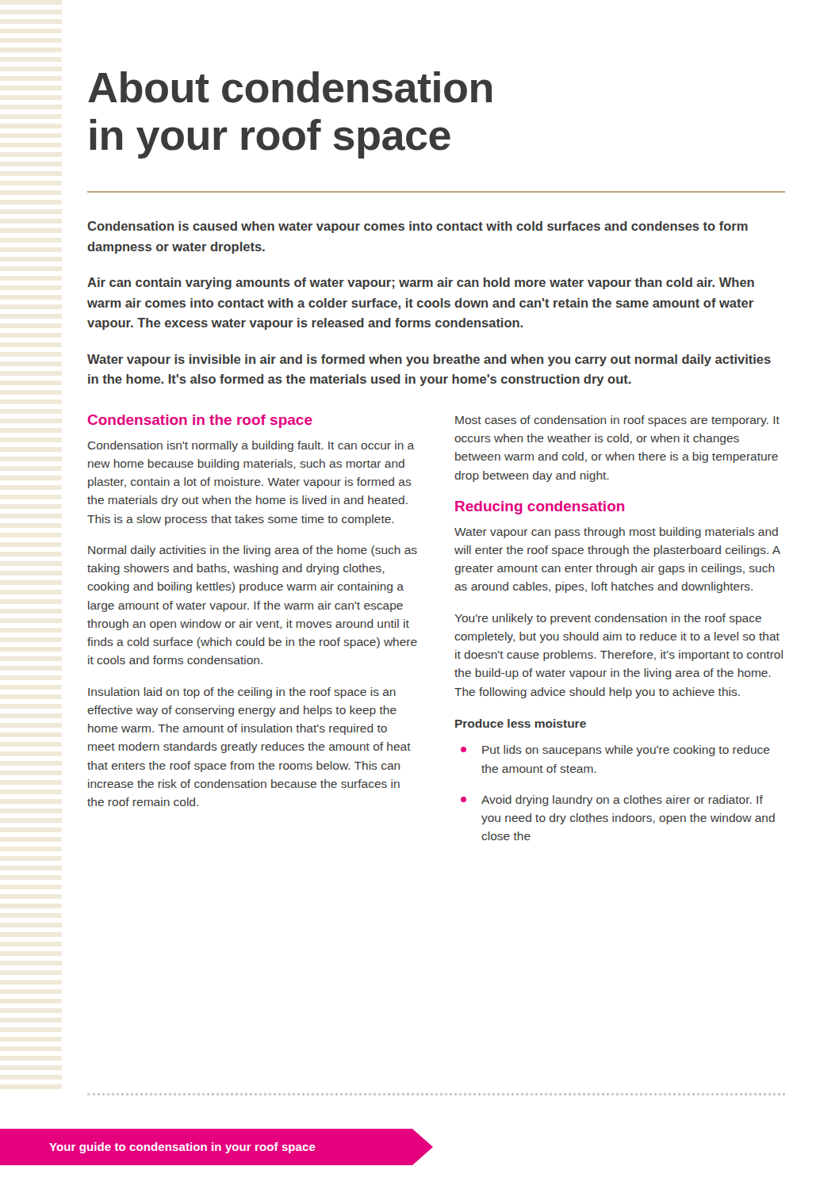About condensation
in your roof space
Condensation is caused when water vapour comes into contact with cold surfaces and condenses to form dampness or water droplets.
Air can contain varying amounts of water vapour; warm air can hold more water vapour than cold air. When warm air comes into contact with a colder surface, it cools down and can't retain the same amount of water vapour. The excess water vapour is released and forms condensation.
Water vapour is invisible in air and is formed when you breathe and when you carry out normal daily activities in the home. It's also formed as the materials used in your home's construction dry out.
Condensation in the roof space
Condensation isn't normally a building fault. It can occur in a new home because building materials, such as mortar and plaster, contain a lot of moisture. Water vapour is formed as the materials dry out when the home is lived in and heated. This is a slow process that takes some time to complete.
Normal daily activities in the living area of the home (such as taking showers and baths, washing and drying clothes, cooking and boiling kettles) produce warm air containing a large amount of water vapour. If the warm air can't escape through an open window or air vent, it moves around until it finds a cold surface (which could be in the roof space) where it cools and forms condensation.
Insulation laid on top of the ceiling in the roof space is an effective way of conserving energy and helps to keep the home warm. The amount of insulation that's required to meet modern standards greatly reduces the amount of heat that enters the roof space from the rooms below. This can increase the risk of condensation because the surfaces in the roof remain cold.
Most cases of condensation in roof spaces are temporary. It occurs when the weather is cold, or when it changes between warm and cold, or when there is a big temperature drop between day and night.
Reducing condensation
Water vapour can pass through most building materials and will enter the roof space through the plasterboard ceilings. A greater amount can enter through air gaps in ceilings, such as around cables, pipes, loft hatches and downlighters.
You're unlikely to prevent condensation in the roof space completely, but you should aim to reduce it to a level so that it doesn't cause problems. Therefore, it's important to control the build-up of water vapour in the living area of the home. The following advice should help you to achieve this.
Produce less moisture
Put lids on saucepans while you're cooking to reduce the amount of steam.
Avoid drying laundry on a clothes airer or radiator. If you need to dry clothes indoors, open the window and close the
Your guide to condensation in your roof space